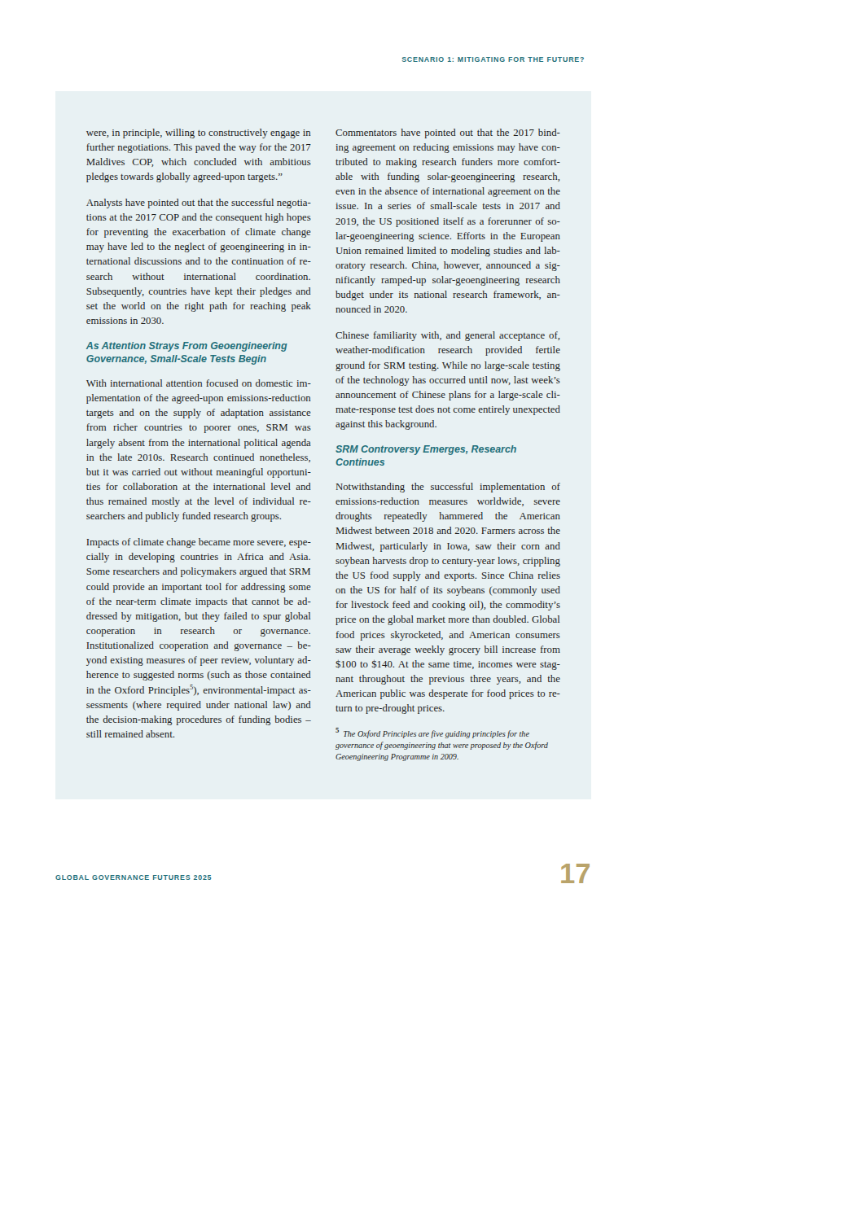Scenario 1: Mitigating for the Future?
were, in principle, willing to constructively engage in further negotiations. This paved the way for the 2017 Maldives COP, which concluded with ambitious pledges towards globally agreed-upon targets.”
Analysts have pointed out that the successful negotiations at the 2017 COP and the consequent high hopes for preventing the exacerbation of climate change may have led to the neglect of geoengineering in international discussions and to the continuation of research without international coordination. Subsequently, countries have kept their pledges and set the world on the right path for reaching peak emissions in 2030.
As Attention Strays From Geoengineering Governance, Small-Scale Tests Begin
With international attention focused on domestic implementation of the agreed-upon emissions-reduction targets and on the supply of adaptation assistance from richer countries to poorer ones, SRM was largely absent from the international political agenda in the late 2010s. Research continued nonetheless, but it was carried out without meaningful opportunities for collaboration at the international level and thus remained mostly at the level of individual researchers and publicly funded research groups.
Impacts of climate change became more severe, especially in developing countries in Africa and Asia. Some researchers and policymakers argued that SRM could provide an important tool for addressing some of the near-term climate impacts that cannot be addressed by mitigation, but they failed to spur global cooperation in research or governance. Institutionalized cooperation and governance – beyond existing measures of peer review, voluntary adherence to suggested norms (such as those contained in the Oxford Principles5), environmental-impact assessments (where required under national law) and the decision-making procedures of funding bodies – still remained absent.
Commentators have pointed out that the 2017 binding agreement on reducing emissions may have contributed to making research funders more comfortable with funding solar-geoengineering research, even in the absence of international agreement on the issue. In a series of small-scale tests in 2017 and 2019, the US positioned itself as a forerunner of solar-geoengineering science. Efforts in the European Union remained limited to modeling studies and laboratory research. China, however, announced a significantly ramped-up solar-geoengineering research budget under its national research framework, announced in 2020.
Chinese familiarity with, and general acceptance of, weather-modification research provided fertile ground for SRM testing. While no large-scale testing of the technology has occurred until now, last week’s announcement of Chinese plans for a large-scale climate-response test does not come entirely unexpected against this background.
SRM Controversy Emerges, Research Continues
Notwithstanding the successful implementation of emissions-reduction measures worldwide, severe droughts repeatedly hammered the American Midwest between 2018 and 2020. Farmers across the Midwest, particularly in Iowa, saw their corn and soybean harvests drop to century-year lows, crippling the US food supply and exports. Since China relies on the US for half of its soybeans (commonly used for livestock feed and cooking oil), the commodity’s price on the global market more than doubled. Global food prices skyrocketed, and American consumers saw their average weekly grocery bill increase from $100 to $140. At the same time, incomes were stagnant throughout the previous three years, and the American public was desperate for food prices to return to pre-drought prices.
5 The Oxford Principles are five guiding principles for the governance of geoengineering that were proposed by the Oxford Geoengineering Programme in 2009.
Global Governance Futures 2025
17